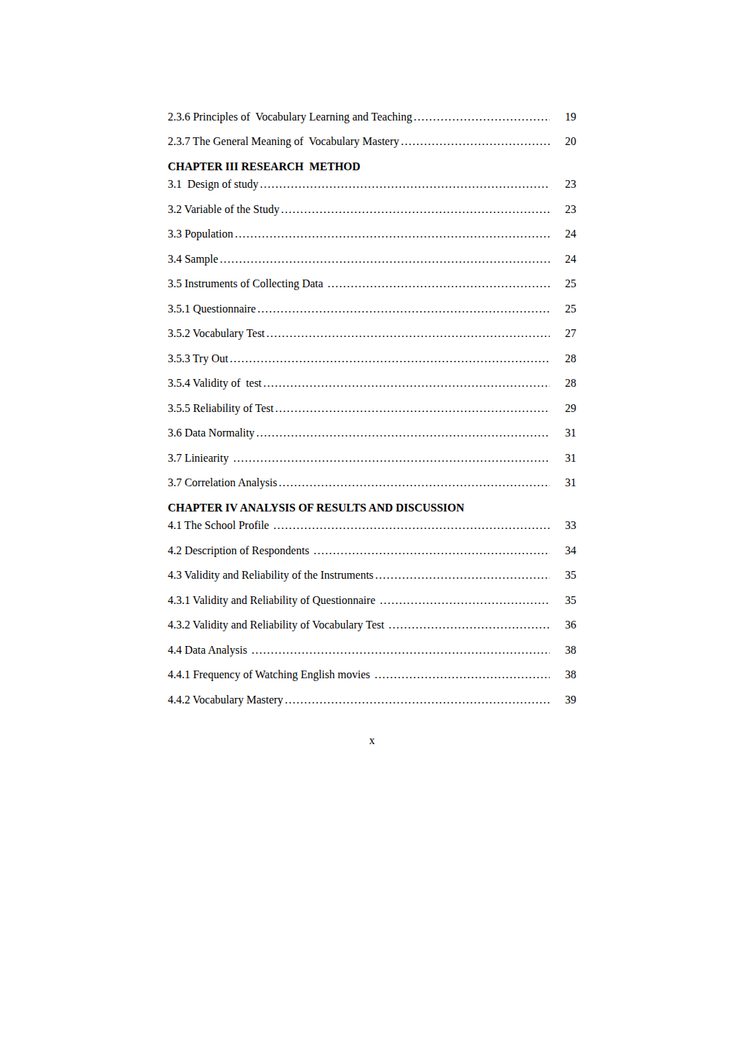2.3.6 Principles of Vocabulary Learning and Teaching ......................................................................................................... 19
2.3.7 The General Meaning of Vocabulary Mastery ......................................................................................................... 20
CHAPTER III RESEARCH METHOD
3.1 Design of study ......................................................................................................... 23
3.2 Variable of the Study ......................................................................................................... 23
3.3 Population ......................................................................................................... 24
3.4 Sample ......................................................................................................... 24
3.5 Instruments of Collecting Data ......................................................................................................... 25
3.5.1 Questionnaire ......................................................................................................... 25
3.5.2 Vocabulary Test ......................................................................................................... 27
3.5.3 Try Out ......................................................................................................... 28
3.5.4 Validity of test ......................................................................................................... 28
3.5.5 Reliability of Test ......................................................................................................... 29
3.6 Data Normality ......................................................................................................... 31
3.7 Liniearity ......................................................................................................... 31
3.7 Correlation Analysis ......................................................................................................... 31
CHAPTER IV ANALYSIS OF RESULTS AND DISCUSSION
4.1 The School Profile ......................................................................................................... 33
4.2 Description of Respondents ......................................................................................................... 34
4.3 Validity and Reliability of the Instruments ......................................................................................................... 35
4.3.1 Validity and Reliability of Questionnaire ......................................................................................................... 35
4.3.2 Validity and Reliability of Vocabulary Test ......................................................................................................... 36
4.4 Data Analysis ......................................................................................................... 38
4.4.1 Frequency of Watching English movies ......................................................................................................... 38
4.4.2 Vocabulary Mastery ......................................................................................................... 39
x